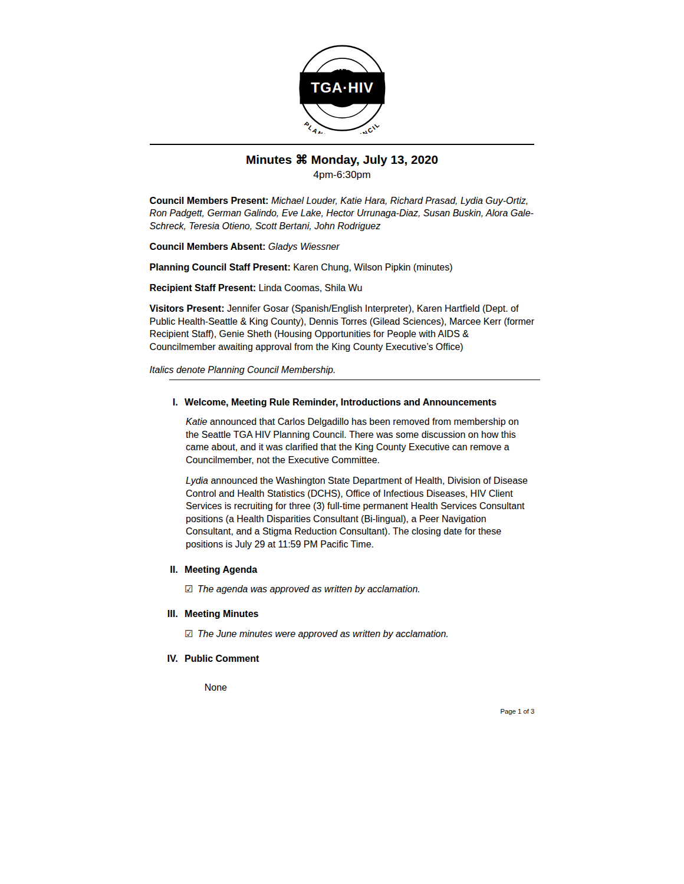SEATTLE TGA·HIV PLANNING COUNCIL
Minutes ⌘ Monday, July 13, 2020
4pm-6:30pm
Council Members Present: Michael Louder, Katie Hara, Richard Prasad, Lydia Guy-Ortiz, Ron Padgett, German Galindo, Eve Lake, Hector Urrunaga-Diaz, Susan Buskin, Alora Gale-Schreck, Teresia Otieno, Scott Bertani, John Rodriguez
Council Members Absent: Gladys Wiessner
Planning Council Staff Present: Karen Chung, Wilson Pipkin (minutes)
Recipient Staff Present: Linda Coomas, Shila Wu
Visitors Present: Jennifer Gosar (Spanish/English Interpreter), Karen Hartfield (Dept. of Public Health-Seattle & King County), Dennis Torres (Gilead Sciences), Marcee Kerr (former Recipient Staff), Genie Sheth (Housing Opportunities for People with AIDS & Councilmember awaiting approval from the King County Executive’s Office)
Italics denote Planning Council Membership.
Welcome, Meeting Rule Reminder, Introductions and Announcements
Katie announced that Carlos Delgadillo has been removed from membership on the Seattle TGA HIV Planning Council. There was some discussion on how this came about, and it was clarified that the King County Executive can remove a Councilmember, not the Executive Committee.
Lydia announced the Washington State Department of Health, Division of Disease Control and Health Statistics (DCHS), Office of Infectious Diseases, HIV Client Services is recruiting for three (3) full-time permanent Health Services Consultant positions (a Health Disparities Consultant (Bi-lingual), a Peer Navigation Consultant, and a Stigma Reduction Consultant). The closing date for these positions is July 29 at 11:59 PM Pacific Time.
Meeting Agenda
☑The agenda was approved as written by acclamation.
Meeting Minutes
☑The June minutes were approved as written by acclamation.
Public Comment
None
Page 1 of 3